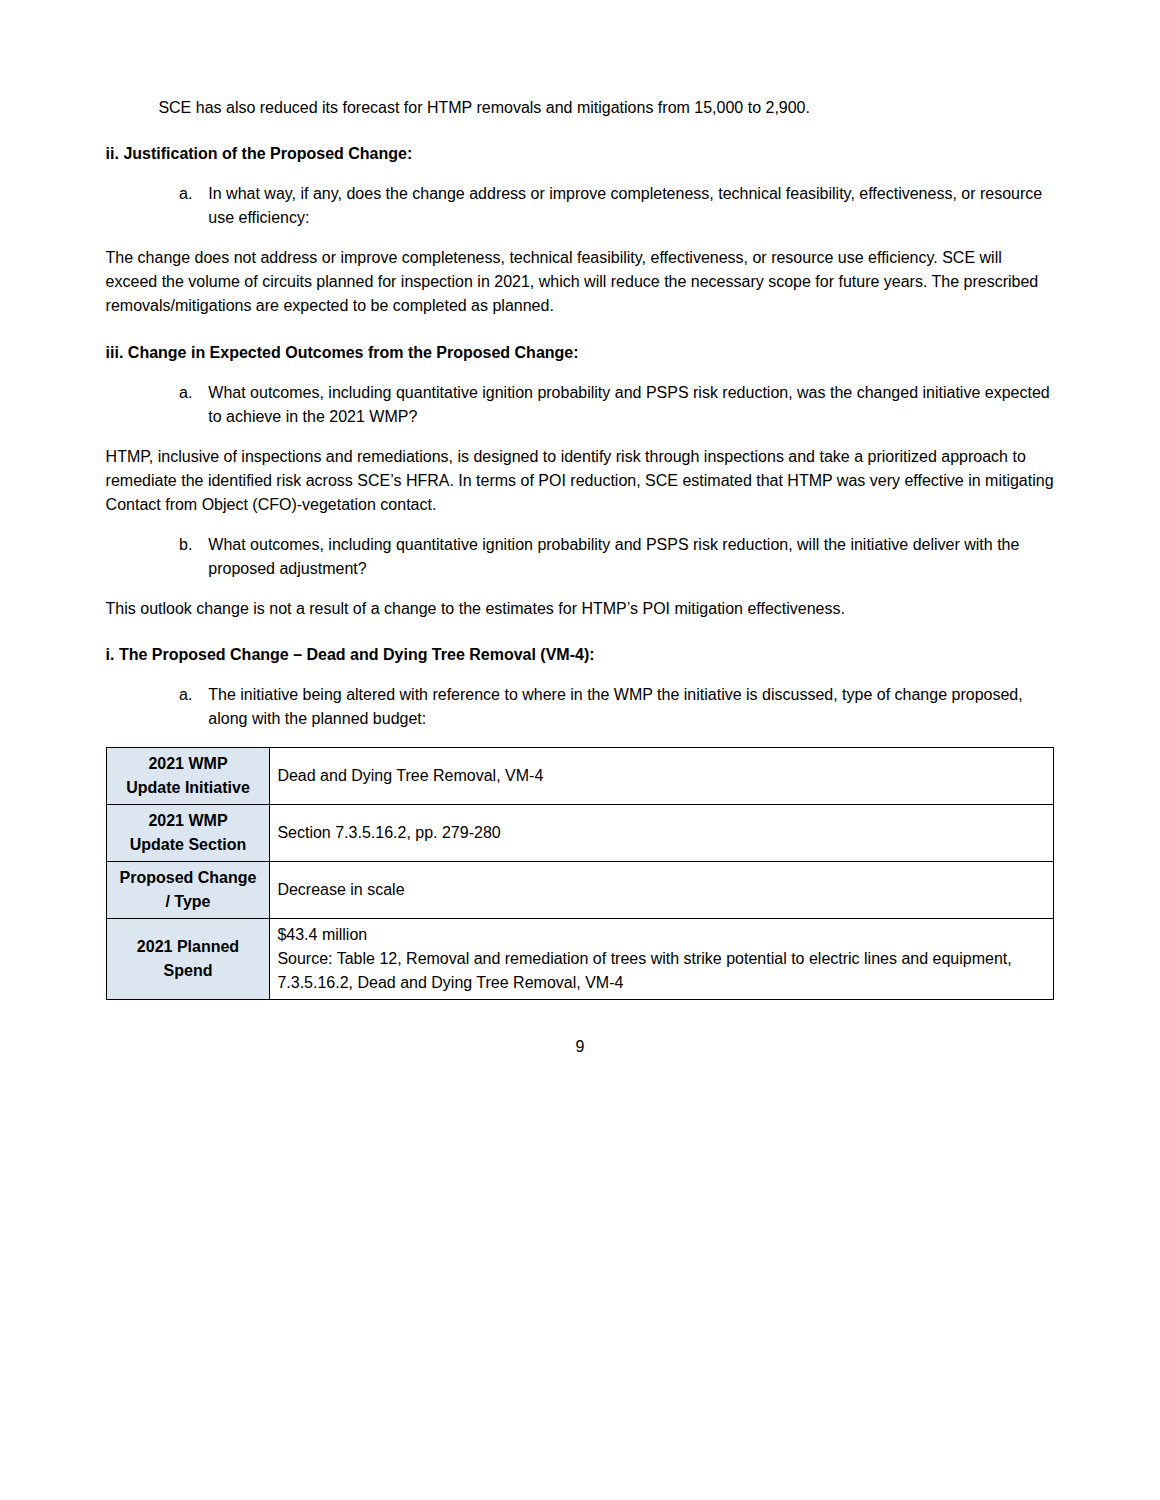SCE has also reduced its forecast for HTMP removals and mitigations from 15,000 to 2,900.
ii. Justification of the Proposed Change:
In what way, if any, does the change address or improve completeness, technical feasibility, effectiveness, or resource use efficiency:
The change does not address or improve completeness, technical feasibility, effectiveness, or resource use efficiency. SCE will exceed the volume of circuits planned for inspection in 2021, which will reduce the necessary scope for future years. The prescribed removals/mitigations are expected to be completed as planned.
iii. Change in Expected Outcomes from the Proposed Change:
What outcomes, including quantitative ignition probability and PSPS risk reduction, was the changed initiative expected to achieve in the 2021 WMP?
HTMP, inclusive of inspections and remediations, is designed to identify risk through inspections and take a prioritized approach to remediate the identified risk across SCE’s HFRA. In terms of POI reduction, SCE estimated that HTMP was very effective in mitigating Contact from Object (CFO)-vegetation contact.
What outcomes, including quantitative ignition probability and PSPS risk reduction, will the initiative deliver with the proposed adjustment?
This outlook change is not a result of a change to the estimates for HTMP’s POI mitigation effectiveness.
i. The Proposed Change – Dead and Dying Tree Removal (VM-4):
The initiative being altered with reference to where in the WMP the initiative is discussed, type of change proposed, along with the planned budget:
| 2021 WMP Update Initiative | Dead and Dying Tree Removal, VM-4 |
| 2021 WMP Update Section | Section 7.3.5.16.2, pp. 279-280 |
| Proposed Change / Type | Decrease in scale |
| 2021 Planned Spend | $43.4 million Source: Table 12, Removal and remediation of trees with strike potential to electric lines and equipment, 7.3.5.16.2, Dead and Dying Tree Removal, VM-4 |
9